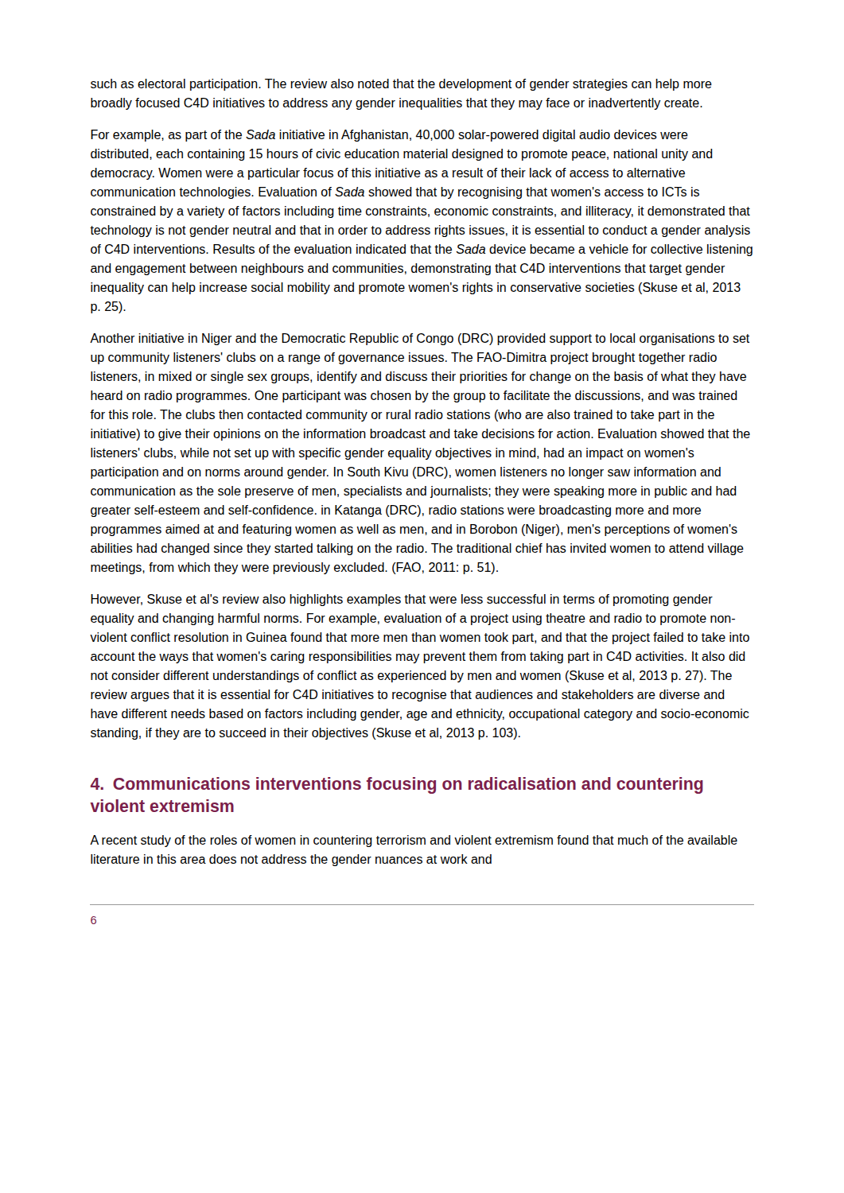such as electoral participation. The review also noted that the development of gender strategies can help more broadly focused C4D initiatives to address any gender inequalities that they may face or inadvertently create.
For example, as part of the Sada initiative in Afghanistan, 40,000 solar-powered digital audio devices were distributed, each containing 15 hours of civic education material designed to promote peace, national unity and democracy. Women were a particular focus of this initiative as a result of their lack of access to alternative communication technologies. Evaluation of Sada showed that by recognising that women's access to ICTs is constrained by a variety of factors including time constraints, economic constraints, and illiteracy, it demonstrated that technology is not gender neutral and that in order to address rights issues, it is essential to conduct a gender analysis of C4D interventions. Results of the evaluation indicated that the Sada device became a vehicle for collective listening and engagement between neighbours and communities, demonstrating that C4D interventions that target gender inequality can help increase social mobility and promote women's rights in conservative societies (Skuse et al, 2013 p. 25).
Another initiative in Niger and the Democratic Republic of Congo (DRC) provided support to local organisations to set up community listeners' clubs on a range of governance issues. The FAO-Dimitra project brought together radio listeners, in mixed or single sex groups, identify and discuss their priorities for change on the basis of what they have heard on radio programmes. One participant was chosen by the group to facilitate the discussions, and was trained for this role. The clubs then contacted community or rural radio stations (who are also trained to take part in the initiative) to give their opinions on the information broadcast and take decisions for action. Evaluation showed that the listeners' clubs, while not set up with specific gender equality objectives in mind, had an impact on women's participation and on norms around gender. In South Kivu (DRC), women listeners no longer saw information and communication as the sole preserve of men, specialists and journalists; they were speaking more in public and had greater self-esteem and self-confidence. in Katanga (DRC), radio stations were broadcasting more and more programmes aimed at and featuring women as well as men, and in Borobon (Niger), men's perceptions of women's abilities had changed since they started talking on the radio. The traditional chief has invited women to attend village meetings, from which they were previously excluded. (FAO, 2011: p. 51).
However, Skuse et al's review also highlights examples that were less successful in terms of promoting gender equality and changing harmful norms. For example, evaluation of a project using theatre and radio to promote non-violent conflict resolution in Guinea found that more men than women took part, and that the project failed to take into account the ways that women's caring responsibilities may prevent them from taking part in C4D activities. It also did not consider different understandings of conflict as experienced by men and women (Skuse et al, 2013 p. 27). The review argues that it is essential for C4D initiatives to recognise that audiences and stakeholders are diverse and have different needs based on factors including gender, age and ethnicity, occupational category and socio-economic standing, if they are to succeed in their objectives (Skuse et al, 2013 p. 103).
4. Communications interventions focusing on radicalisation and countering violent extremism
A recent study of the roles of women in countering terrorism and violent extremism found that much of the available literature in this area does not address the gender nuances at work and
6